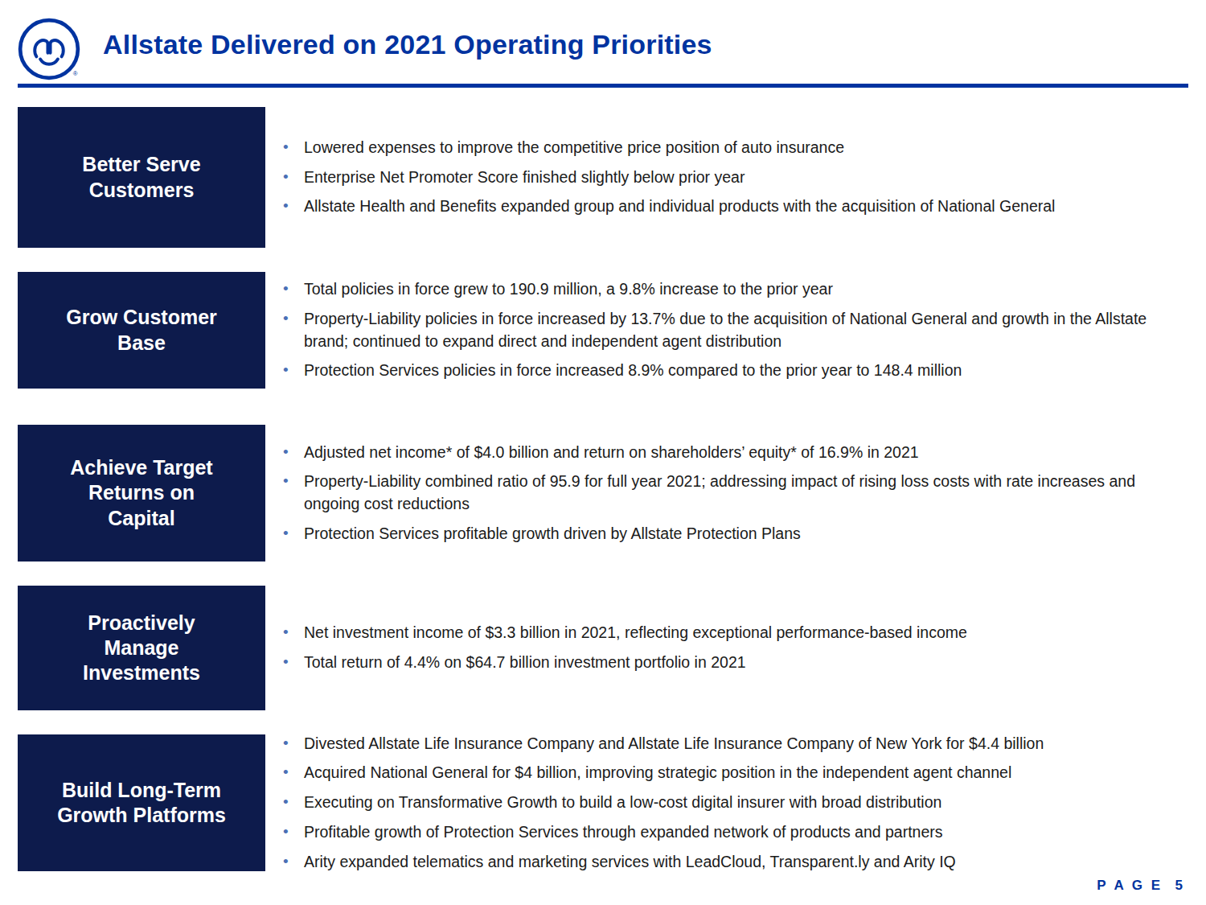®
Allstate Delivered on 2021 Operating Priorities
Better Serve
Customers
Lowered expenses to improve the competitive price position of auto insurance
Enterprise Net Promoter Score finished slightly below prior year
Allstate Health and Benefits expanded group and individual products with the acquisition of National General
Grow Customer
Base
Total policies in force grew to 190.9 million, a 9.8% increase to the prior year
Property-Liability policies in force increased by 13.7% due to the acquisition of National General and growth in the Allstate brand; continued to expand direct and independent agent distribution
Protection Services policies in force increased 8.9% compared to the prior year to 148.4 million
Achieve Target
Returns on
Capital
Adjusted net income* of $4.0 billion and return on shareholders’ equity* of 16.9% in 2021
Property-Liability combined ratio of 95.9 for full year 2021; addressing impact of rising loss costs with rate increases and ongoing cost reductions
Protection Services profitable growth driven by Allstate Protection Plans
Proactively
Manage
Investments
Net investment income of $3.3 billion in 2021, reflecting exceptional performance-based income
Total return of 4.4% on $64.7 billion investment portfolio in 2021
Build Long-Term
Growth Platforms
Divested Allstate Life Insurance Company and Allstate Life Insurance Company of New York for $4.4 billion
Acquired National General for $4 billion, improving strategic position in the independent agent channel
Executing on Transformative Growth to build a low-cost digital insurer with broad distribution
Profitable growth of Protection Services through expanded network of products and partners
Arity expanded telematics and marketing services with LeadCloud, Transparent.ly and Arity IQ
P A G E 5